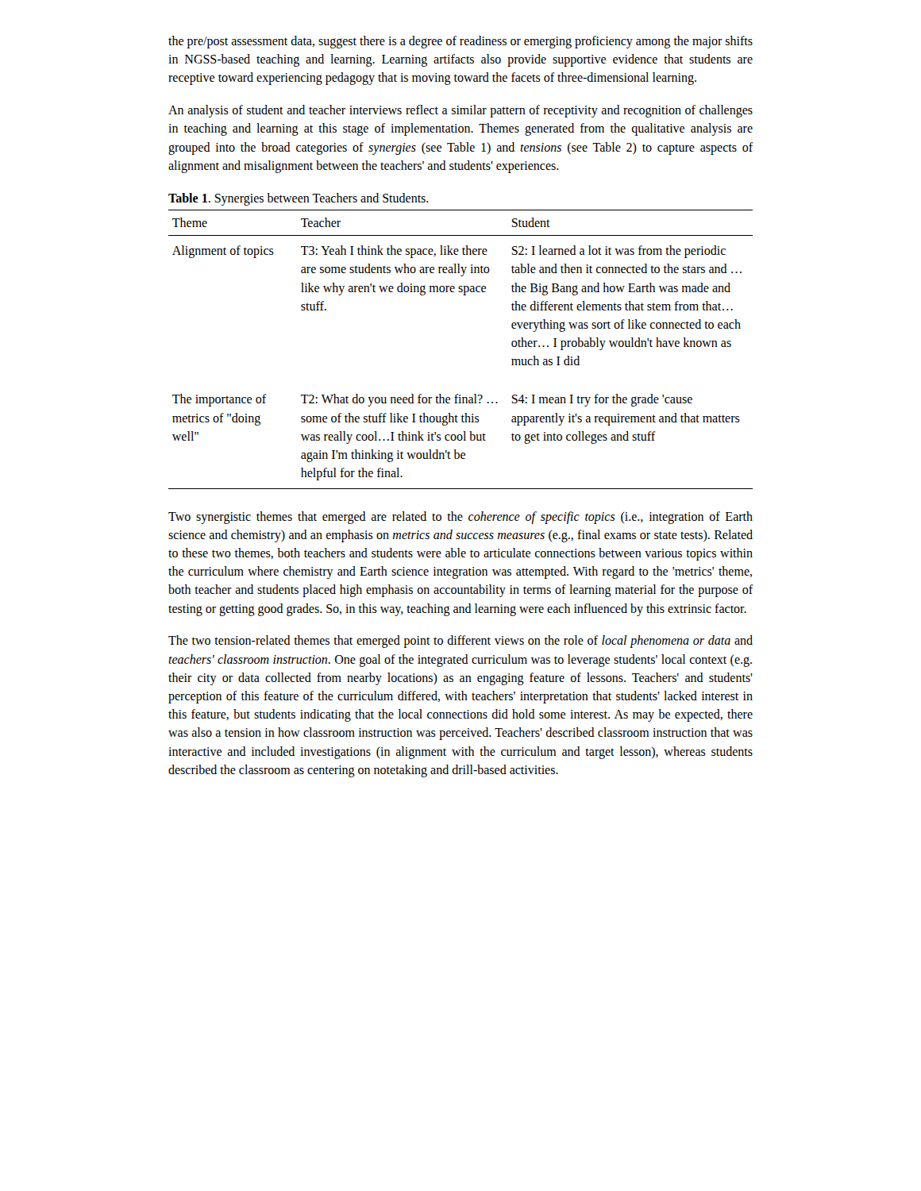the pre/post assessment data, suggest there is a degree of readiness or emerging proficiency among the major shifts in NGSS-based teaching and learning. Learning artifacts also provide supportive evidence that students are receptive toward experiencing pedagogy that is moving toward the facets of three-dimensional learning.
An analysis of student and teacher interviews reflect a similar pattern of receptivity and recognition of challenges in teaching and learning at this stage of implementation. Themes generated from the qualitative analysis are grouped into the broad categories of synergies (see Table 1) and tensions (see Table 2) to capture aspects of alignment and misalignment between the teachers' and students' experiences.
Table 1. Synergies between Teachers and Students.
| Theme | Teacher | Student |
| --- | --- | --- |
| Alignment of topics | T3: Yeah I think the space, like there are some students who are really into like why aren't we doing more space stuff. | S2: I learned a lot it was from the periodic table and then it connected to the stars and …the Big Bang and how Earth was made and the different elements that stem from that…everything was sort of like connected to each other… I probably wouldn't have known as much as I did |
| The importance of metrics of "doing well" | T2: What do you need for the final? …some of the stuff like I thought this was really cool…I think it's cool but again I'm thinking it wouldn't be helpful for the final. | S4: I mean I try for the grade 'cause apparently it's a requirement and that matters to get into colleges and stuff |
Two synergistic themes that emerged are related to the coherence of specific topics (i.e., integration of Earth science and chemistry) and an emphasis on metrics and success measures (e.g., final exams or state tests). Related to these two themes, both teachers and students were able to articulate connections between various topics within the curriculum where chemistry and Earth science integration was attempted. With regard to the 'metrics' theme, both teacher and students placed high emphasis on accountability in terms of learning material for the purpose of testing or getting good grades. So, in this way, teaching and learning were each influenced by this extrinsic factor.
The two tension-related themes that emerged point to different views on the role of local phenomena or data and teachers' classroom instruction. One goal of the integrated curriculum was to leverage students' local context (e.g. their city or data collected from nearby locations) as an engaging feature of lessons. Teachers' and students' perception of this feature of the curriculum differed, with teachers' interpretation that students' lacked interest in this feature, but students indicating that the local connections did hold some interest. As may be expected, there was also a tension in how classroom instruction was perceived. Teachers' described classroom instruction that was interactive and included investigations (in alignment with the curriculum and target lesson), whereas students described the classroom as centering on notetaking and drill-based activities.